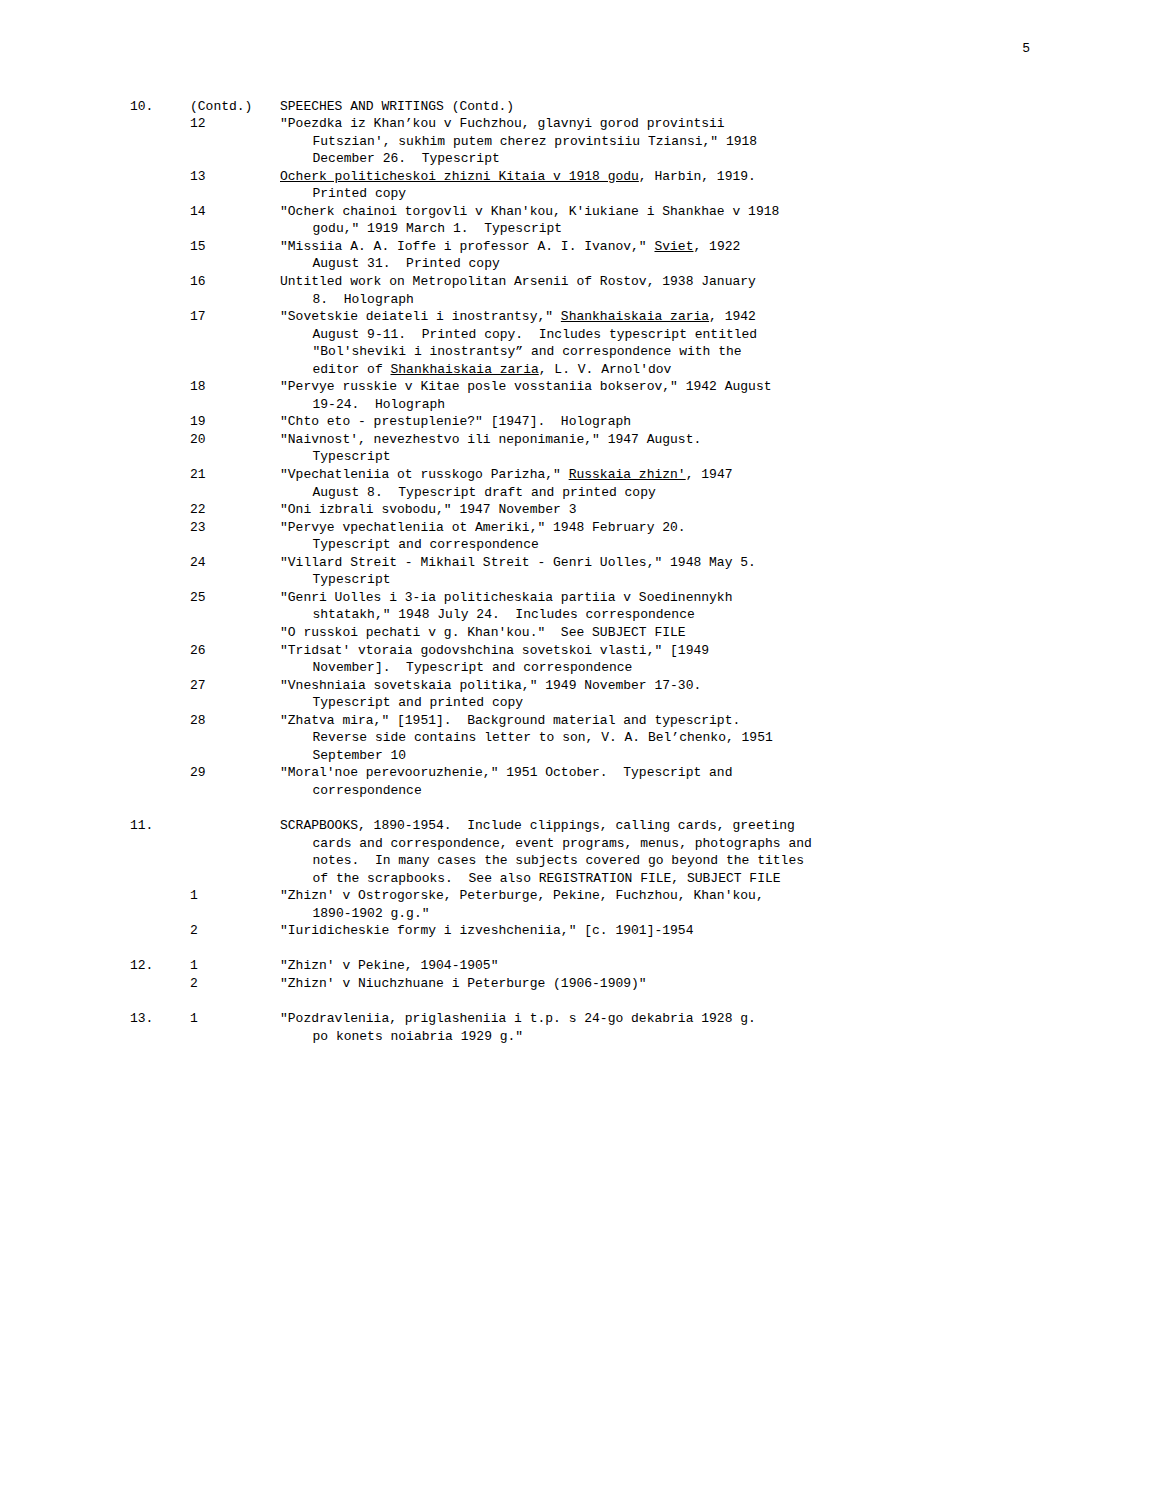5
10.
(Contd.)
SPEECHES AND WRITINGS (Contd.)
12
"Poezdka iz Khan’kou v Fuchzhou, glavnyi gorod provintsiiFutszian', sukhim putem cherez provintsiiu Tziansi," 1918 December 26. Typescript
13
Ocherk politicheskoi zhizni Kitaia v 1918 godu, Harbin, 1919.Printed copy
14
"Ocherk chainoi torgovli v Khan'kou, K'iukiane i Shankhae v 1918godu," 1919 March 1. Typescript
15
"Missiia A. A. Ioffe i professor A. I. Ivanov," Sviet, 1922August 31. Printed copy
16
Untitled work on Metropolitan Arsenii of Rostov, 1938 January8. Holograph
17
"Sovetskie deiateli i inostrantsy," Shankhaiskaia zaria, 1942August 9-11. Printed copy. Includes typescript entitled"Bol'sheviki i inostrantsy” and correspondence with the editor of Shankhaiskaia zaria, L. V. Arnol'dov
18
"Pervye russkie v Kitae posle vosstaniia bokserov," 1942 August19-24. Holograph
19
"Chto eto - prestuplenie?" [1947]. Holograph
20
"Naivnost', nevezhestvo ili neponimanie," 1947 August.Typescript
21
"Vpechatleniia ot russkogo Parizha," Russkaia zhizn', 1947August 8. Typescript draft and printed copy
22
"Oni izbrali svobodu," 1947 November 3
23
"Pervye vpechatleniia ot Ameriki," 1948 February 20.Typescript and correspondence
24
"Villard Streit - Mikhail Streit - Genri Uolles," 1948 May 5.Typescript
25
"Genri Uolles i 3-ia politicheskaia partiia v Soedinennykhshtatakh," 1948 July 24. Includes correspondence"O russkoi pechati v g. Khan'kou." See SUBJECT FILE
26
"Tridsat' vtoraia godovshchina sovetskoi vlasti," [1949November]. Typescript and correspondence
27
"Vneshniaia sovetskaia politika," 1949 November 17-30.Typescript and printed copy
28
"Zhatva mira," [1951]. Background material and typescript.Reverse side contains letter to son, V. A. Bel’chenko, 1951 September 10
29
"Moral'noe perevooruzhenie," 1951 October. Typescript andcorrespondence
11.
SCRAPBOOKS, 1890-1954. Include clippings, calling cards, greetingcards and correspondence, event programs, menus, photographs and notes. In many cases the subjects covered go beyond the titles of the scrapbooks. See also REGISTRATION FILE, SUBJECT FILE
1
"Zhizn' v Ostrogorske, Peterburge, Pekine, Fuchzhou, Khan'kou,1890-1902 g.g."
2
"Iuridicheskie formy i izveshcheniia," [c. 1901]-1954
12.
1
"Zhizn' v Pekine, 1904-1905"
2
"Zhizn' v Niuchzhuane i Peterburge (1906-1909)"
13.
1
"Pozdravleniia, priglasheniia i t.p. s 24-go dekabria 1928 g.po konets noiabria 1929 g."